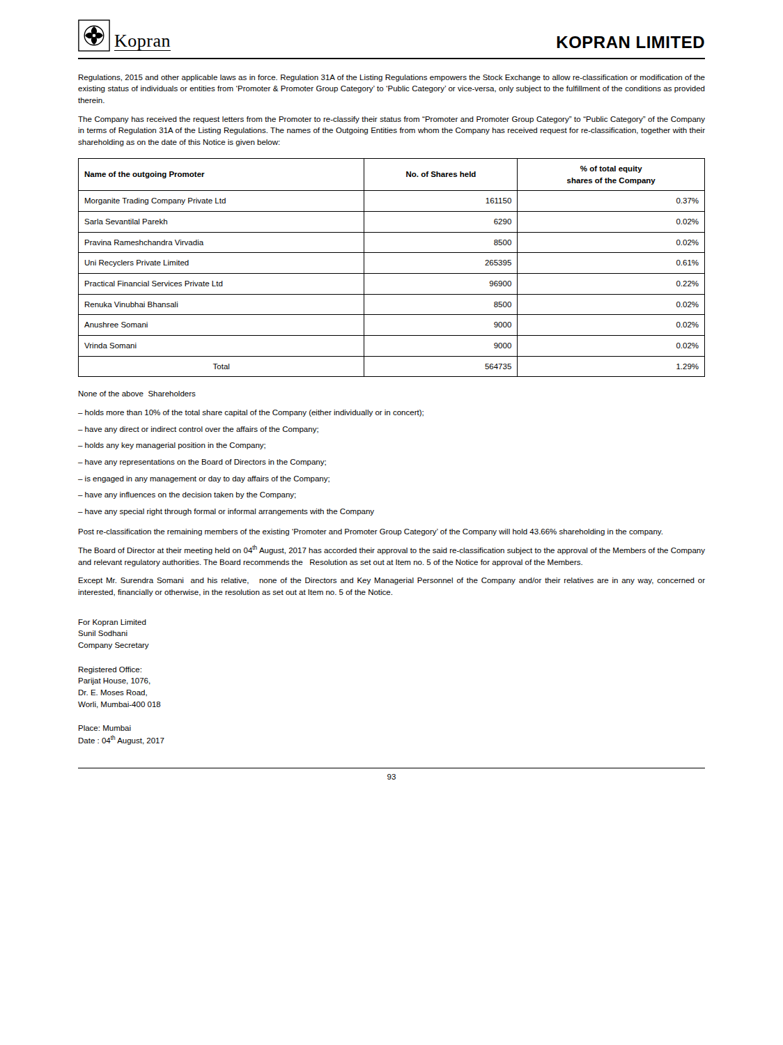Kopran
KOPRAN LIMITED
Regulations, 2015 and other applicable laws as in force. Regulation 31A of the Listing Regulations empowers the Stock Exchange to allow re-classification or modification of the existing status of individuals or entities from ‘Promoter & Promoter Group Category’ to ‘Public Category’ or vice-versa, only subject to the fulfillment of the conditions as provided therein.
The Company has received the request letters from the Promoter to re-classify their status from “Promoter and Promoter Group Category” to “Public Category” of the Company in terms of Regulation 31A of the Listing Regulations. The names of the Outgoing Entities from whom the Company has received request for re-classification, together with their shareholding as on the date of this Notice is given below:
| Name of the outgoing Promoter | No. of Shares held | % of total equity shares of the Company |
| --- | --- | --- |
| Morganite Trading Company Private Ltd | 161150 | 0.37% |
| Sarla Sevantilal Parekh | 6290 | 0.02% |
| Pravina Rameshchandra Virvadia | 8500 | 0.02% |
| Uni Recyclers Private Limited | 265395 | 0.61% |
| Practical Financial Services Private Ltd | 96900 | 0.22% |
| Renuka Vinubhai Bhansali | 8500 | 0.02% |
| Anushree Somani | 9000 | 0.02% |
| Vrinda Somani | 9000 | 0.02% |
| Total | 564735 | 1.29% |
None of the above Shareholders
holds more than 10% of the total share capital of the Company (either individually or in concert);
have any direct or indirect control over the affairs of the Company;
holds any key managerial position in the Company;
have any representations on the Board of Directors in the Company;
is engaged in any management or day to day affairs of the Company;
have any influences on the decision taken by the Company;
have any special right through formal or informal arrangements with the Company
Post re-classification the remaining members of the existing ‘Promoter and Promoter Group Category’ of the Company will hold 43.66% shareholding in the company.
The Board of Director at their meeting held on 04th August, 2017 has accorded their approval to the said re-classification subject to the approval of the Members of the Company and relevant regulatory authorities. The Board recommends the Resolution as set out at Item no. 5 of the Notice for approval of the Members.
Except Mr. Surendra Somani and his relative, none of the Directors and Key Managerial Personnel of the Company and/or their relatives are in any way, concerned or interested, financially or otherwise, in the resolution as set out at Item no. 5 of the Notice.
For Kopran Limited
Sunil Sodhani
Company Secretary
Registered Office:
Parijat House, 1076,
Dr. E. Moses Road,
Worli, Mumbai-400 018
Place: Mumbai
Date : 04th August, 2017
93